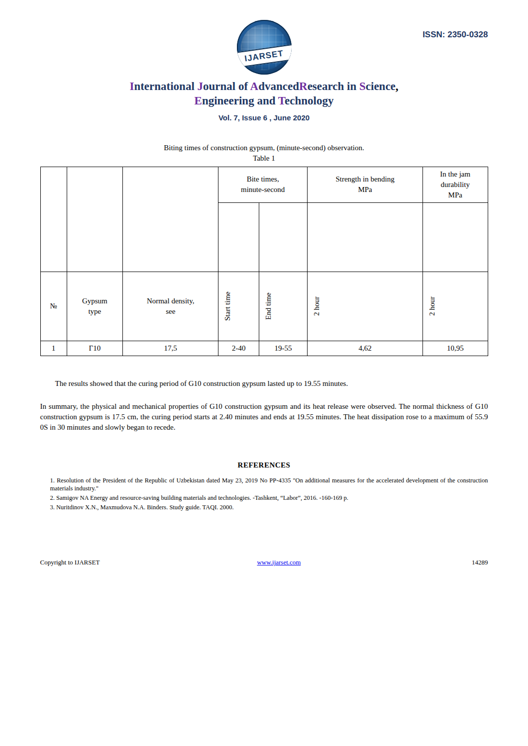ISSN: 2350-0328
IJARSET
International Journal of Advanced Research in Science,
Engineering and Technology
Vol. 7, Issue 6 , June 2020
Biting times of construction gypsum, (minute-second) observation.
Table 1
| | | | Bite times, minute-second | Strength in bending MPa | In the jam durability MPa |
| --- | --- | --- | --- | --- | --- |
| № | Gypsum type | Normal density, see | Start time | End time | 2 hour | 2 hour |
| 1 | Г10 | 17,5 | 2-40 | 19-55 | 4,62 | 10,95 |
The results showed that the curing period of G10 construction gypsum lasted up to 19.55 minutes.
In summary, the physical and mechanical properties of G10 construction gypsum and its heat release were observed. The normal thickness of G10 construction gypsum is 17.5 cm, the curing period starts at 2.40 minutes and ends at 19.55 minutes. The heat dissipation rose to a maximum of 55.9 0S in 30 minutes and slowly began to recede.
REFERENCES
Resolution of the President of the Republic of Uzbekistan dated May 23, 2019 No PP-4335 "On additional measures for the accelerated development of the construction materials industry."
Samigov NA Energy and resource-saving building materials and technologies. -Tashkent, “Labor”, 2016. -160-169 p.
Nuritdinov X.N., Maxmudova N.A. Binders. Study guide. TAQI. 2000.
Copyright to IJARSET
www.ijarset.com
14289